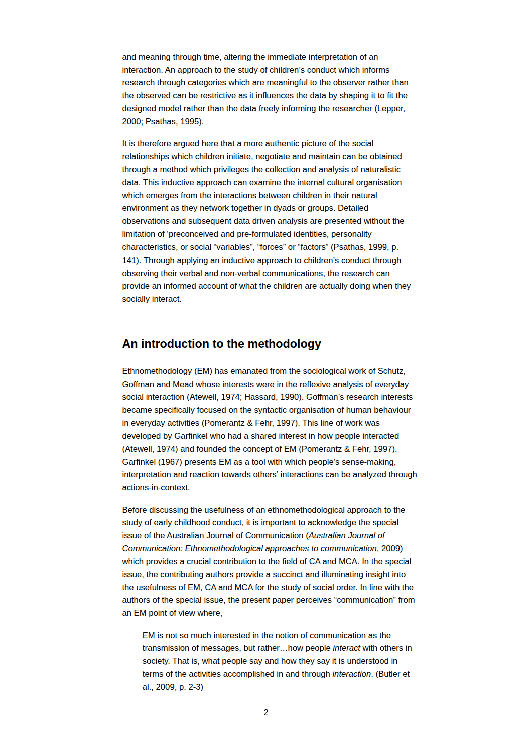and meaning through time, altering the immediate interpretation of an interaction. An approach to the study of children’s conduct which informs research through categories which are meaningful to the observer rather than the observed can be restrictive as it influences the data by shaping it to fit the designed model rather than the data freely informing the researcher (Lepper, 2000; Psathas, 1995).
It is therefore argued here that a more authentic picture of the social relationships which children initiate, negotiate and maintain can be obtained through a method which privileges the collection and analysis of naturalistic data. This inductive approach can examine the internal cultural organisation which emerges from the interactions between children in their natural environment as they network together in dyads or groups. Detailed observations and subsequent data driven analysis are presented without the limitation of ‘preconceived and pre-formulated identities, personality characteristics, or social “variables”, “forces” or “factors” (Psathas, 1999, p. 141). Through applying an inductive approach to children’s conduct through observing their verbal and non-verbal communications, the research can provide an informed account of what the children are actually doing when they socially interact.
An introduction to the methodology
Ethnomethodology (EM) has emanated from the sociological work of Schutz, Goffman and Mead whose interests were in the reflexive analysis of everyday social interaction (Atewell, 1974; Hassard, 1990). Goffman’s research interests became specifically focused on the syntactic organisation of human behaviour in everyday activities (Pomerantz & Fehr, 1997). This line of work was developed by Garfinkel who had a shared interest in how people interacted (Atewell, 1974) and founded the concept of EM (Pomerantz & Fehr, 1997). Garfinkel (1967) presents EM as a tool with which people’s sense-making, interpretation and reaction towards others’ interactions can be analyzed through actions-in-context.
Before discussing the usefulness of an ethnomethodological approach to the study of early childhood conduct, it is important to acknowledge the special issue of the Australian Journal of Communication (Australian Journal of Communication: Ethnomethodological approaches to communication, 2009) which provides a crucial contribution to the field of CA and MCA. In the special issue, the contributing authors provide a succinct and illuminating insight into the usefulness of EM, CA and MCA for the study of social order. In line with the authors of the special issue, the present paper perceives “communication” from an EM point of view where,
EM is not so much interested in the notion of communication as the transmission of messages, but rather…how people interact with others in society. That is, what people say and how they say it is understood in terms of the activities accomplished in and through interaction. (Butler et al., 2009, p. 2-3)
2